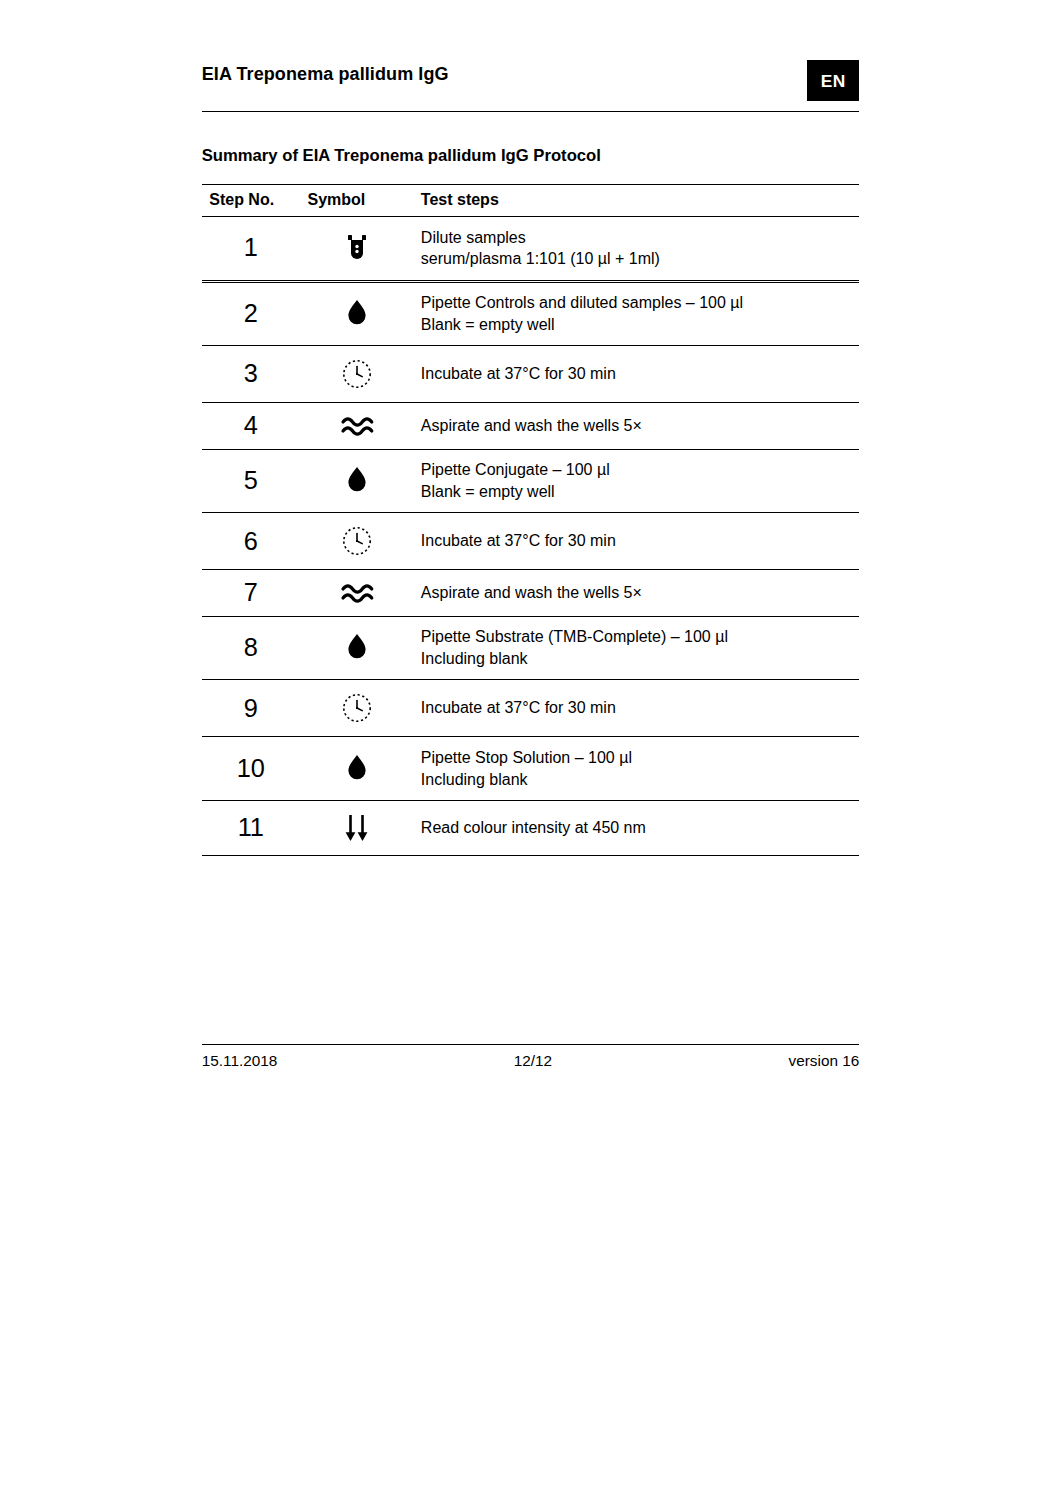EIA Treponema pallidum IgG
EN
Summary of EIA Treponema pallidum IgG Protocol
| Step No. | Symbol | Test steps |
| --- | --- | --- |
| 1 | | Dilute samples serum/plasma 1:101 (10 µl + 1ml) |
| 2 | | Pipette Controls and diluted samples – 100 µl Blank = empty well |
| 3 | | Incubate at 37°C for 30 min |
| 4 | | Aspirate and wash the wells 5× |
| 5 | | Pipette Conjugate – 100 µl Blank = empty well |
| 6 | | Incubate at 37°C for 30 min |
| 7 | | Aspirate and wash the wells 5× |
| 8 | | Pipette Substrate (TMB-Complete) – 100 µl Including blank |
| 9 | | Incubate at 37°C for 30 min |
| 10 | | Pipette Stop Solution – 100 µl Including blank |
| 11 | | Read colour intensity at 450 nm |
15.11.2018
12/12
version 16